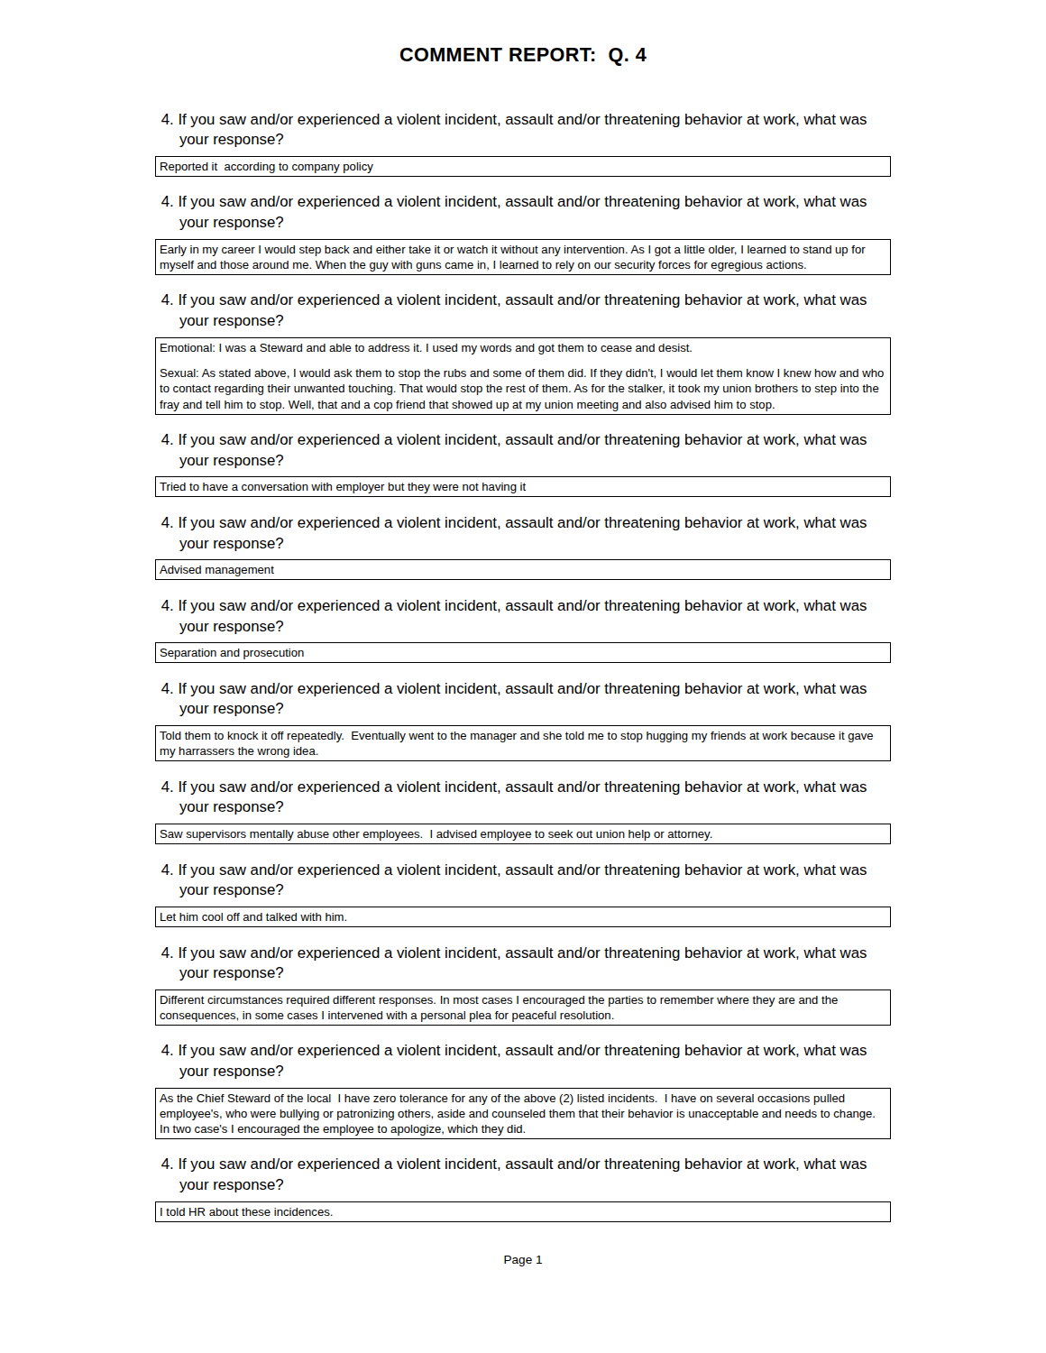COMMENT REPORT: Q. 4
4. If you saw and/or experienced a violent incident, assault and/or threatening behavior at work, what was your response?
Reported it according to company policy
4. If you saw and/or experienced a violent incident, assault and/or threatening behavior at work, what was your response?
Early in my career I would step back and either take it or watch it without any intervention. As I got a little older, I learned to stand up for myself and those around me. When the guy with guns came in, I learned to rely on our security forces for egregious actions.
4. If you saw and/or experienced a violent incident, assault and/or threatening behavior at work, what was your response?
Emotional: I was a Steward and able to address it. I used my words and got them to cease and desist.
Sexual: As stated above, I would ask them to stop the rubs and some of them did. If they didn't, I would let them know I knew how and who to contact regarding their unwanted touching. That would stop the rest of them. As for the stalker, it took my union brothers to step into the fray and tell him to stop. Well, that and a cop friend that showed up at my union meeting and also advised him to stop.
4. If you saw and/or experienced a violent incident, assault and/or threatening behavior at work, what was your response?
Tried to have a conversation with employer but they were not having it
4. If you saw and/or experienced a violent incident, assault and/or threatening behavior at work, what was your response?
Advised management
4. If you saw and/or experienced a violent incident, assault and/or threatening behavior at work, what was your response?
Separation and prosecution
4. If you saw and/or experienced a violent incident, assault and/or threatening behavior at work, what was your response?
Told them to knock it off repeatedly. Eventually went to the manager and she told me to stop hugging my friends at work because it gave my harrassers the wrong idea.
4. If you saw and/or experienced a violent incident, assault and/or threatening behavior at work, what was your response?
Saw supervisors mentally abuse other employees. I advised employee to seek out union help or attorney.
4. If you saw and/or experienced a violent incident, assault and/or threatening behavior at work, what was your response?
Let him cool off and talked with him.
4. If you saw and/or experienced a violent incident, assault and/or threatening behavior at work, what was your response?
Different circumstances required different responses. In most cases I encouraged the parties to remember where they are and the consequences, in some cases I intervened with a personal plea for peaceful resolution.
4. If you saw and/or experienced a violent incident, assault and/or threatening behavior at work, what was your response?
As the Chief Steward of the local I have zero tolerance for any of the above (2) listed incidents. I have on several occasions pulled employee's, who were bullying or patronizing others, aside and counseled them that their behavior is unacceptable and needs to change. In two case's I encouraged the employee to apologize, which they did.
4. If you saw and/or experienced a violent incident, assault and/or threatening behavior at work, what was your response?
I told HR about these incidences.
Page 1